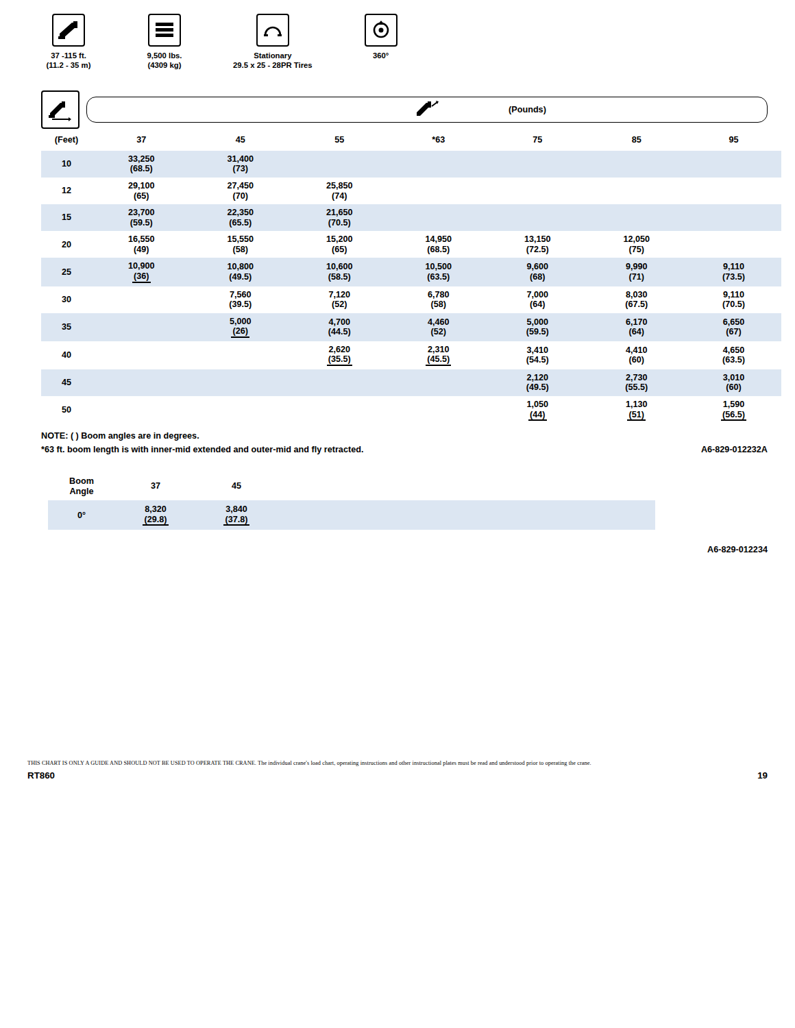37 -115 ft.
(11.2 - 35 m)
9,500 lbs.
(4309 kg)
Stationary
29.5 x 25 - 28PR Tires
360°
(Pounds)
| (Feet) | 37 | 45 | 55 | *63 | 75 | 85 | 95 |
| --- | --- | --- | --- | --- | --- | --- | --- |
| 10 | 33,250 (68.5) | 31,400 (73) | | | | | |
| 12 | 29,100 (65) | 27,450 (70) | 25,850 (74) | | | | |
| 15 | 23,700 (59.5) | 22,350 (65.5) | 21,650 (70.5) | | | | |
| 20 | 16,550 (49) | 15,550 (58) | 15,200 (65) | 14,950 (68.5) | 13,150 (72.5) | 12,050 (75) | |
| 25 | 10,900 (36) | 10,800 (49.5) | 10,600 (58.5) | 10,500 (63.5) | 9,600 (68) | 9,990 (71) | 9,110 (73.5) |
| 30 | | 7,560 (39.5) | 7,120 (52) | 6,780 (58) | 7,000 (64) | 8,030 (67.5) | 9,110 (70.5) |
| 35 | | 5,000 (26) | 4,700 (44.5) | 4,460 (52) | 5,000 (59.5) | 6,170 (64) | 6,650 (67) |
| 40 | | | 2,620 (35.5) | 2,310 (45.5) | 3,410 (54.5) | 4,410 (60) | 4,650 (63.5) |
| 45 | | | | | 2,120 (49.5) | 2,730 (55.5) | 3,010 (60) |
| 50 | | | | | 1,050 (44) | 1,130 (51) | 1,590 (56.5) |
NOTE: ( ) Boom angles are in degrees.
*63 ft. boom length is with inner-mid extended and outer-mid and fly retracted.
A6-829-012232A
| Boom Angle | 37 | 45 | | | | |
| --- | --- | --- | --- | --- | --- | --- |
| 0° | 8,320 (29.8) | 3,840 (37.8) | | | | |
A6-829-012234
THIS CHART IS ONLY A GUIDE AND SHOULD NOT BE USED TO OPERATE THE CRANE. The individual crane's load chart, operating instructions and other instructional plates must be read and understood prior to operating the crane.
RT860 19